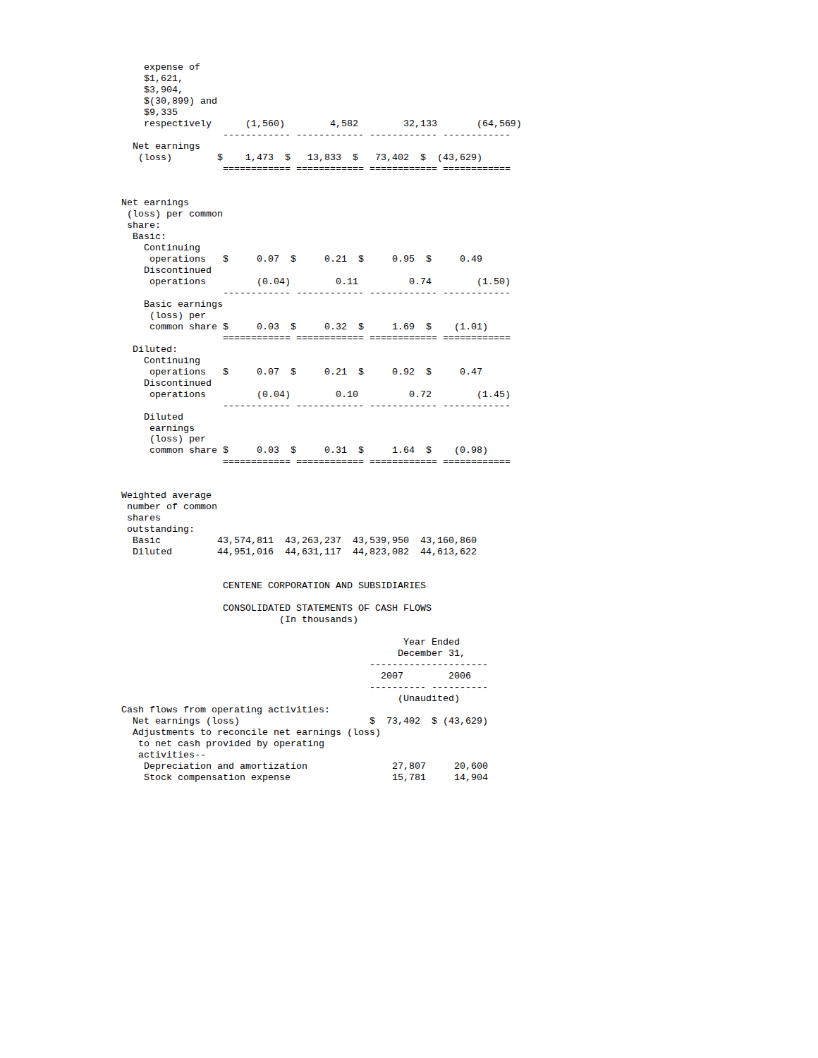expense of
    $1,621,
    $3,904,
    $(30,899) and
    $9,335
    respectively      (1,560)        4,582        32,133       (64,569)
                  ------------ ------------ ------------ ------------
  Net earnings
   (loss)        $    1,473  $   13,833  $   73,402  $  (43,629)
                  ============ ============ ============ ============


Net earnings
 (loss) per common
 share:
  Basic:
    Continuing
     operations   $     0.07  $     0.21  $     0.95  $     0.49
    Discontinued
     operations         (0.04)        0.11         0.74        (1.50)
                  ------------ ------------ ------------ ------------
    Basic earnings
     (loss) per
     common share $     0.03  $     0.32  $     1.69  $    (1.01)
                  ============ ============ ============ ============
  Diluted:
    Continuing
     operations   $     0.07  $     0.21  $     0.92  $     0.47
    Discontinued
     operations         (0.04)        0.10         0.72        (1.45)
                  ------------ ------------ ------------ ------------
    Diluted
     earnings
     (loss) per
     common share $     0.03  $     0.31  $     1.64  $    (0.98)
                  ============ ============ ============ ============


Weighted average
 number of common
 shares
 outstanding:
  Basic          43,574,811  43,263,237  43,539,950  43,160,860
  Diluted        44,951,016  44,631,117  44,823,082  44,613,622


                  CENTENE CORPORATION AND SUBSIDIARIES

                  CONSOLIDATED STATEMENTS OF CASH FLOWS
                            (In thousands)

                                                  Year Ended
                                                 December 31,
                                            ---------------------
                                              2007        2006
                                            ---------- ----------
                                                 (Unaudited)
Cash flows from operating activities:
  Net earnings (loss)                       $  73,402  $ (43,629)
  Adjustments to reconcile net earnings (loss)
   to net cash provided by operating
   activities--
    Depreciation and amortization               27,807     20,600
    Stock compensation expense                  15,781     14,904